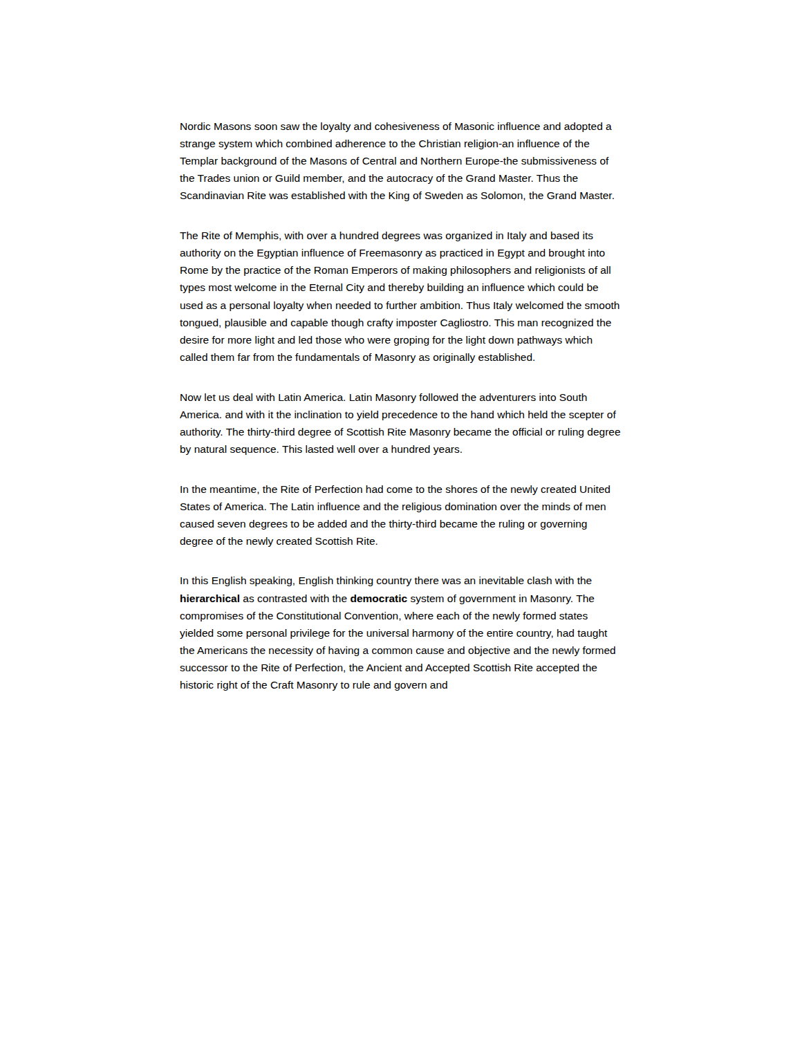Nordic Masons soon saw the loyalty and cohesiveness of Masonic influence and adopted a strange system which combined adherence to the Christian religion-an influence of the Templar background of the Masons of Central and Northern Europe-the submissiveness of the Trades union or Guild member, and the autocracy of the Grand Master. Thus the Scandinavian Rite was established with the King of Sweden as Solomon, the Grand Master.
The Rite of Memphis, with over a hundred degrees was organized in Italy and based its authority on the Egyptian influence of Freemasonry as practiced in Egypt and brought into Rome by the practice of the Roman Emperors of making philosophers and religionists of all types most welcome in the Eternal City and thereby building an influence which could be used as a personal loyalty when needed to further ambition. Thus Italy welcomed the smooth tongued, plausible and capable though crafty imposter Cagliostro. This man recognized the desire for more light and led those who were groping for the light down pathways which called them far from the fundamentals of Masonry as originally established.
Now let us deal with Latin America. Latin Masonry followed the adventurers into South America. and with it the inclination to yield precedence to the hand which held the scepter of authority. The thirty-third degree of Scottish Rite Masonry became the official or ruling degree by natural sequence. This lasted well over a hundred years.
In the meantime, the Rite of Perfection had come to the shores of the newly created United States of America. The Latin influence and the religious domination over the minds of men caused seven degrees to be added and the thirty-third became the ruling or governing degree of the newly created Scottish Rite.
In this English speaking, English thinking country there was an inevitable clash with the hierarchical as contrasted with the democratic system of government in Masonry. The compromises of the Constitutional Convention, where each of the newly formed states yielded some personal privilege for the universal harmony of the entire country, had taught the Americans the necessity of having a common cause and objective and the newly formed successor to the Rite of Perfection, the Ancient and Accepted Scottish Rite accepted the historic right of the Craft Masonry to rule and govern and